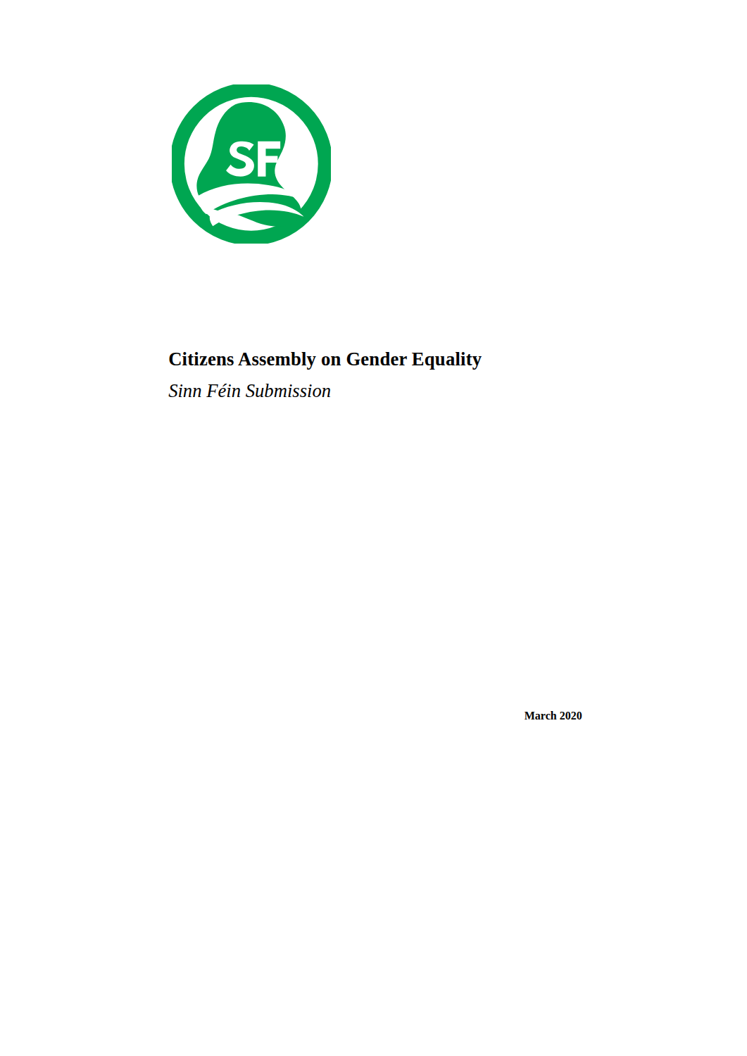Citizens Assembly on Gender Equality
Sinn Féin Submission
March 2020